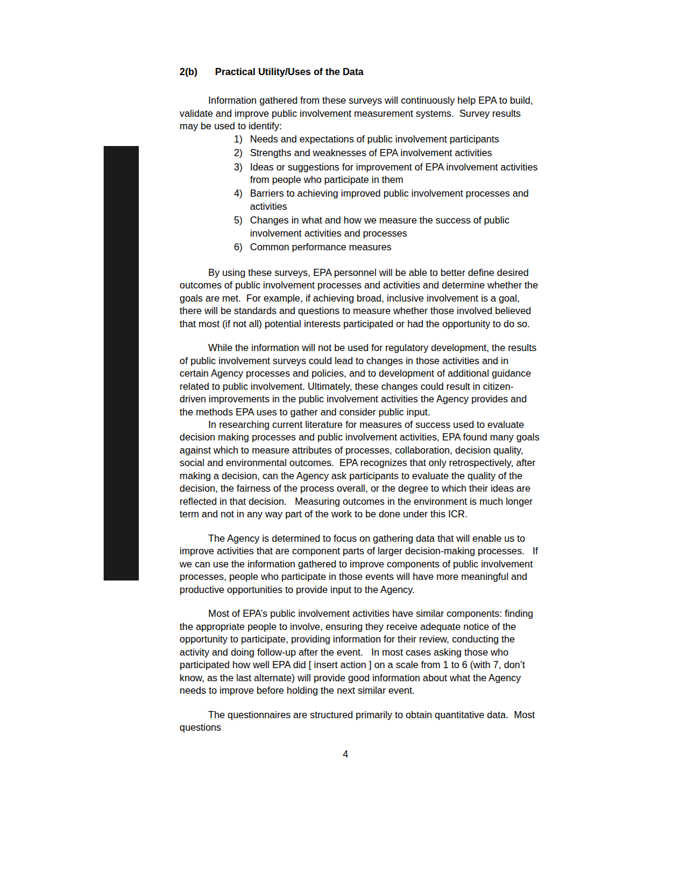US EPA ARCHIVE DOCUMENT
2(b) Practical Utility/Uses of the Data
Information gathered from these surveys will continuously help EPA to build, validate and improve public involvement measurement systems. Survey results may be used to identify:
1) Needs and expectations of public involvement participants
2) Strengths and weaknesses of EPA involvement activities
3) Ideas or suggestions for improvement of EPA involvement activities from people who participate in them
4) Barriers to achieving improved public involvement processes and activities
5) Changes in what and how we measure the success of public involvement activities and processes
6) Common performance measures
By using these surveys, EPA personnel will be able to better define desired outcomes of public involvement processes and activities and determine whether the goals are met. For example, if achieving broad, inclusive involvement is a goal, there will be standards and questions to measure whether those involved believed that most (if not all) potential interests participated or had the opportunity to do so.
While the information will not be used for regulatory development, the results of public involvement surveys could lead to changes in those activities and in certain Agency processes and policies, and to development of additional guidance related to public involvement. Ultimately, these changes could result in citizen-driven improvements in the public involvement activities the Agency provides and the methods EPA uses to gather and consider public input.
In researching current literature for measures of success used to evaluate decision making processes and public involvement activities, EPA found many goals against which to measure attributes of processes, collaboration, decision quality, social and environmental outcomes. EPA recognizes that only retrospectively, after making a decision, can the Agency ask participants to evaluate the quality of the decision, the fairness of the process overall, or the degree to which their ideas are reflected in that decision. Measuring outcomes in the environment is much longer term and not in any way part of the work to be done under this ICR.
The Agency is determined to focus on gathering data that will enable us to improve activities that are component parts of larger decision-making processes. If we can use the information gathered to improve components of public involvement processes, people who participate in those events will have more meaningful and productive opportunities to provide input to the Agency.
Most of EPA’s public involvement activities have similar components: finding the appropriate people to involve, ensuring they receive adequate notice of the opportunity to participate, providing information for their review, conducting the activity and doing follow-up after the event. In most cases asking those who participated how well EPA did [ insert action ] on a scale from 1 to 6 (with 7, don’t know, as the last alternate) will provide good information about what the Agency needs to improve before holding the next similar event.
The questionnaires are structured primarily to obtain quantitative data. Most questions
4